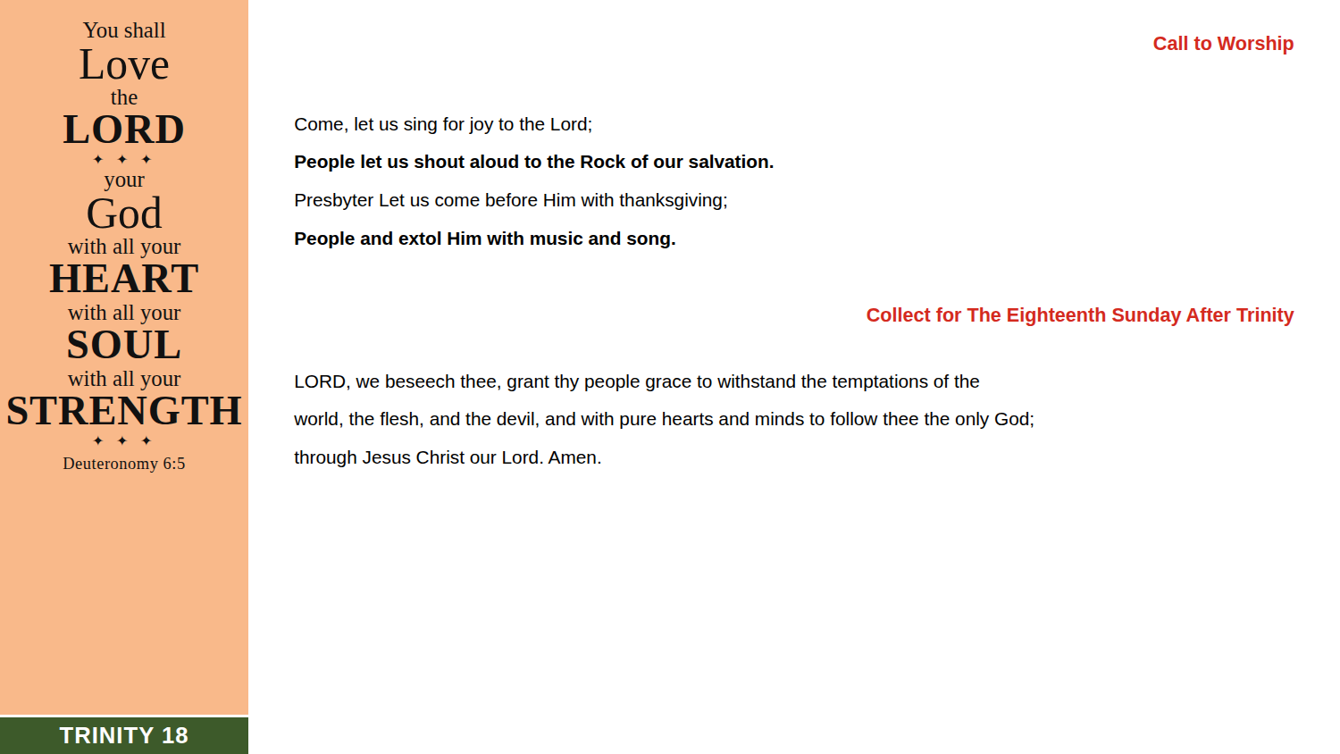You shall Love the LORD ✦ ✦ ✦ your God with all your HEART with all your SOUL with all your STRENGTH ✦ ✦ ✦ Deuteronomy 6:5
TRINITY 18
Call to Worship
Come, let us sing for joy to the Lord;
People let us shout aloud to the Rock of our salvation.
Presbyter Let us come before Him with thanksgiving;
People and extol Him with music and song.
Collect for The Eighteenth Sunday After Trinity
LORD, we beseech thee, grant thy people grace to withstand the temptations of the
world, the flesh, and the devil, and with pure hearts and minds to follow thee the only God;
through Jesus Christ our Lord. Amen.